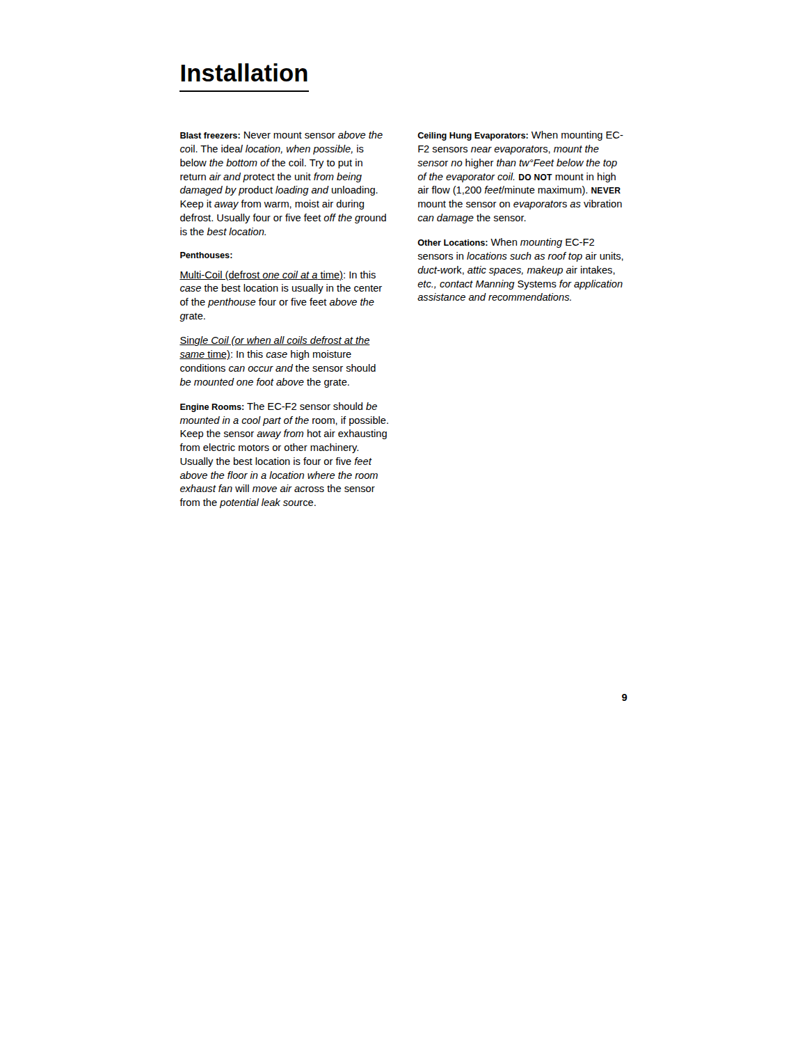Installation
Blast freezers: Never mount sensor above the coil. The ideal location, when possible, is below the bottom of the coil. Try to put in return air and protect the unit from being damaged by product loading and unloading. Keep it away from warm, moist air during defrost. Usually four or five feet off the ground is the best location.
Penthouses:
Multi-Coil (defrost one coil at a time): In this case the best location is usually in the center of the penthouse four or five feet above the grate.
Single Coil (or when all coils defrost at the same time): In this case high moisture conditions can occur and the sensor should be mounted one foot above the grate.
Engine Rooms: The EC-F2 sensor should be mounted in a cool part of the room, if possible. Keep the sensor away from hot air exhausting from electric motors or other machinery. Usually the best location is four or five feet above the floor in a location where the room exhaust fan will move air across the sensor from the potential leak source.
Ceiling Hung Evaporators: When mounting EC-F2 sensors near evaporators, mount the sensor no higher than tw°Feet below the top of the evaporator coil. DO NOT mount in high air flow (1,200 feet/minute maximum). NEVER mount the sensor on evaporators as vibration can damage the sensor.
Other Locations: When mounting EC-F2 sensors in locations such as roof top air units, duct-work, attic spaces, makeup air intakes, etc., contact Manning Systems for application assistance and recommendations.
9